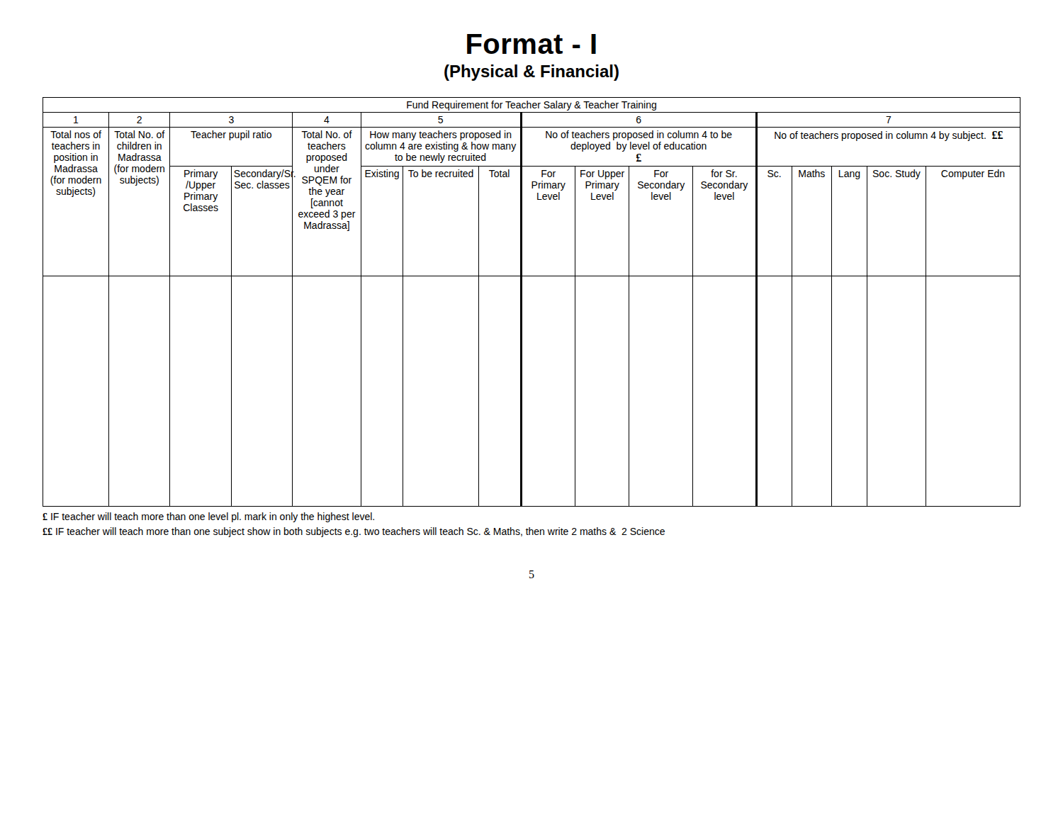Format - I
(Physical & Financial)
| Fund Requirement for Teacher Salary & Teacher Training |
| 1 | 2 | 3 | 4 | 5 | 6 | 7 |
| Total nos of teachers in position in Madrassa (for modern subjects) | Total No. of children in Madrassa (for modern subjects) | Teacher pupil ratio | Total No. of teachers proposed under SPQEM for the year [cannot exceed 3 per Madrassa] | How many teachers proposed in column 4 are existing & how many to be newly recruited | No of teachers proposed in column 4 to be deployed by level of education £ | No of teachers proposed in column 4 by subject. ££ |
| Primary /Upper Primary Classes | Secondary/Sr. Sec. classes | Existing | To be recruited | Total | For Primary Level | For Upper Primary Level | For Secondary level | for Sr. Secondary level | Sc. | Maths | Lang | Soc. Study | Computer Edn |
£ IF teacher will teach more than one level pl. mark in only the highest level.
££ IF teacher will teach more than one subject show in both subjects e.g. two teachers will teach Sc. & Maths, then write 2 maths & 2 Science
5